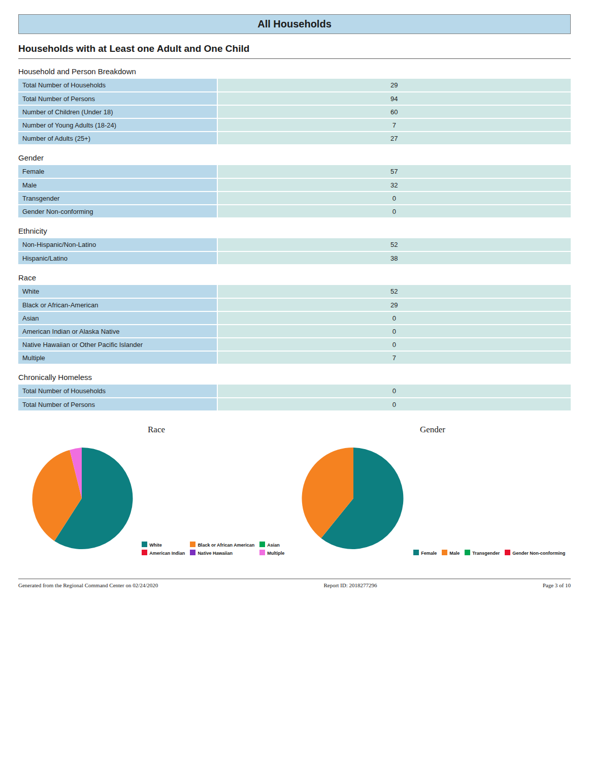All Households
Households with at Least one Adult and One Child
Household and Person Breakdown
| Total Number of Households | 29 |
| Total Number of Persons | 94 |
| Number of Children (Under 18) | 60 |
| Number of Young Adults (18-24) | 7 |
| Number of Adults (25+) | 27 |
Gender
| Female | 57 |
| Male | 32 |
| Transgender | 0 |
| Gender Non-conforming | 0 |
Ethnicity
| Non-Hispanic/Non-Latino | 52 |
| Hispanic/Latino | 38 |
Race
| White | 52 |
| Black or African-American | 29 |
| Asian | 0 |
| American Indian or Alaska Native | 0 |
| Native Hawaiian or Other Pacific Islander | 0 |
| Multiple | 7 |
Chronically Homeless
| Total Number of Households | 0 |
| Total Number of Persons | 0 |
Race
| White | Black or African American | Asian |
| American Indian | Native Hawaiian | Multiple |
Gender
| Female | Male | Transgender | Gender Non-conforming |
Generated from the Regional Command Center on 02/24/2020 Report ID: 2018277296 Page 3 of 10